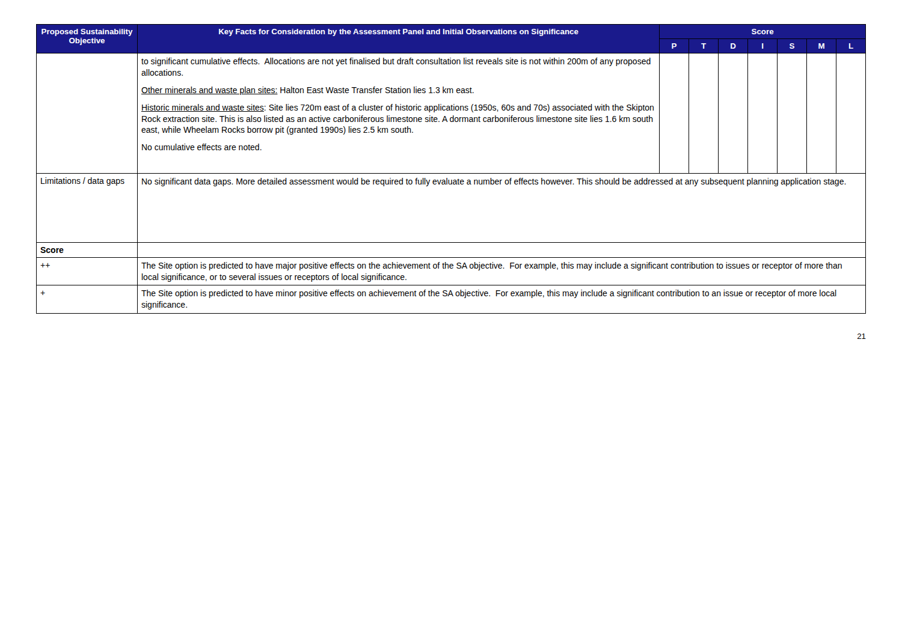| Proposed Sustainability Objective | Key Facts for Consideration by the Assessment Panel and Initial Observations on Significance | Score |
| --- | --- | --- |
| P | T | D | I | S | M | L |
| | to significant cumulative effects. Allocations are not yet finalised but draft consultation list reveals site is not within 200m of any proposed allocations. Other minerals and waste plan sites: Halton East Waste Transfer Station lies 1.3 km east. Historic minerals and waste sites : Site lies 720m east of a cluster of historic applications (1950s, 60s and 70s) associated with the Skipton Rock extraction site. This is also listed as an active carboniferous limestone site. A dormant carboniferous limestone site lies 1.6 km south east, while Wheelam Rocks borrow pit (granted 1990s) lies 2.5 km south. No cumulative effects are noted. | | | | | | | |
| Limitations / data gaps | No significant data gaps. More detailed assessment would be required to fully evaluate a number of effects however. This should be addressed at any subsequent planning application stage. |
| Score | |
| ++ | The Site option is predicted to have major positive effects on the achievement of the SA objective. For example, this may include a significant contribution to issues or receptor of more than local significance, or to several issues or receptors of local significance. |
| + | The Site option is predicted to have minor positive effects on achievement of the SA objective. For example, this may include a significant contribution to an issue or receptor of more local significance. |
21